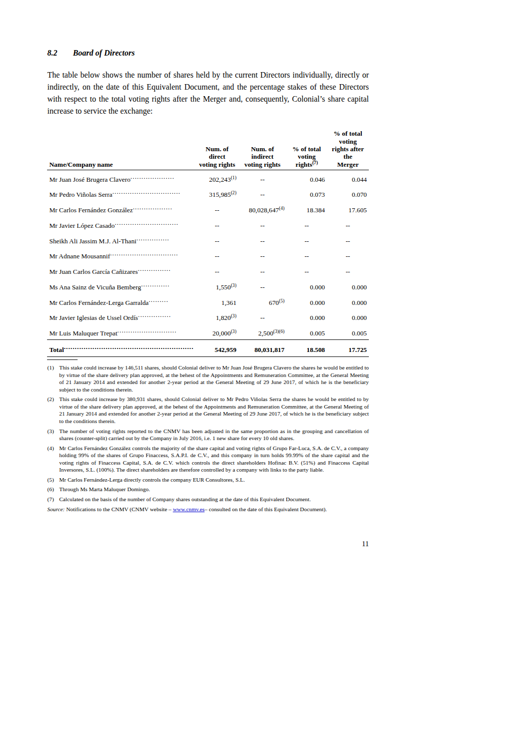8.2 Board of Directors
The table below shows the number of shares held by the current Directors individually, directly or indirectly, on the date of this Equivalent Document, and the percentage stakes of these Directors with respect to the total voting rights after the Merger and, consequently, Colonial’s share capital increase to service the exchange:
| Name/Company name | Num. of direct voting rights | Num. of indirect voting rights | % of total voting rights (7) | % of total voting rights after the Merger |
| --- | --- | --- | --- | --- |
| Mr Juan José Brugera Clavero .................... | 202,243 (1) | -- | 0.046 | 0.044 |
| Mr Pedro Viñolas Serra ............................... | 315,985 (2) | -- | 0.073 | 0.070 |
| Mr Carlos Fernández González .................. | -- | 80,028,647 (4) | 18.384 | 17.605 |
| Mr Javier López Casado ............................. | -- | -- | -- | -- |
| Sheikh Ali Jassim M.J. Al-Thani ............... | -- | -- | -- | -- |
| Mr Adnane Mousannif ............................... | -- | -- | -- | -- |
| Mr Juan Carlos García Cañizares ............... | -- | -- | -- | -- |
| Ms Ana Sainz de Vicuña Bemberg ............. | 1,550 (3) | -- | 0.000 | 0.000 |
| Mr Carlos Fernández-Lerga Garralda ......... | 1,361 | 670 (5) | 0.000 | 0.000 |
| Mr Javier Iglesias de Ussel Ordís ............... | 1,820 (3) | -- | 0.000 | 0.000 |
| Mr Luis Maluquer Trepat ........................... | 20,000 (3) | 2,500 (3)(6) | 0.005 | 0.005 |
| Total ........................................................... | 542,959 | 80,031,817 | 18.508 | 17.725 |
This stake could increase by 146,511 shares, should Colonial deliver to Mr Juan José Brugera Clavero the shares he would be entitled to by virtue of the share delivery plan approved, at the behest of the Appointments and Remuneration Committee, at the General Meeting of 21 January 2014 and extended for another 2-year period at the General Meeting of 29 June 2017, of which he is the beneficiary subject to the conditions therein.
This stake could increase by 380,931 shares, should Colonial deliver to Mr Pedro Viñolas Serra the shares he would be entitled to by virtue of the share delivery plan approved, at the behest of the Appointments and Remuneration Committee, at the General Meeting of 21 January 2014 and extended for another 2-year period at the General Meeting of 29 June 2017, of which he is the beneficiary subject to the conditions therein.
The number of voting rights reported to the CNMV has been adjusted in the same proportion as in the grouping and cancellation of shares (counter-split) carried out by the Company in July 2016, i.e. 1 new share for every 10 old shares.
Mr Carlos Fernández González controls the majority of the share capital and voting rights of Grupo Far-Luca, S.A. de C.V., a company holding 99% of the shares of Grupo Finaccess, S.A.P.I. de C.V., and this company in turn holds 99.99% of the share capital and the voting rights of Finaccess Capital, S.A. de C.V. which controls the direct shareholders Hofinac B.V. (51%) and Finaccess Capital Inversores, S.L. (100%). The direct shareholders are therefore controlled by a company with links to the party liable.
Mr Carlos Fernández-Lerga directly controls the company EUR Consultores, S.L.
Through Ms Marta Maluquer Domingo.
Calculated on the basis of the number of Company shares outstanding at the date of this Equivalent Document.
Source: Notifications to the CNMV (CNMV website – www.cnmv.es– consulted on the date of this Equivalent Document).
11